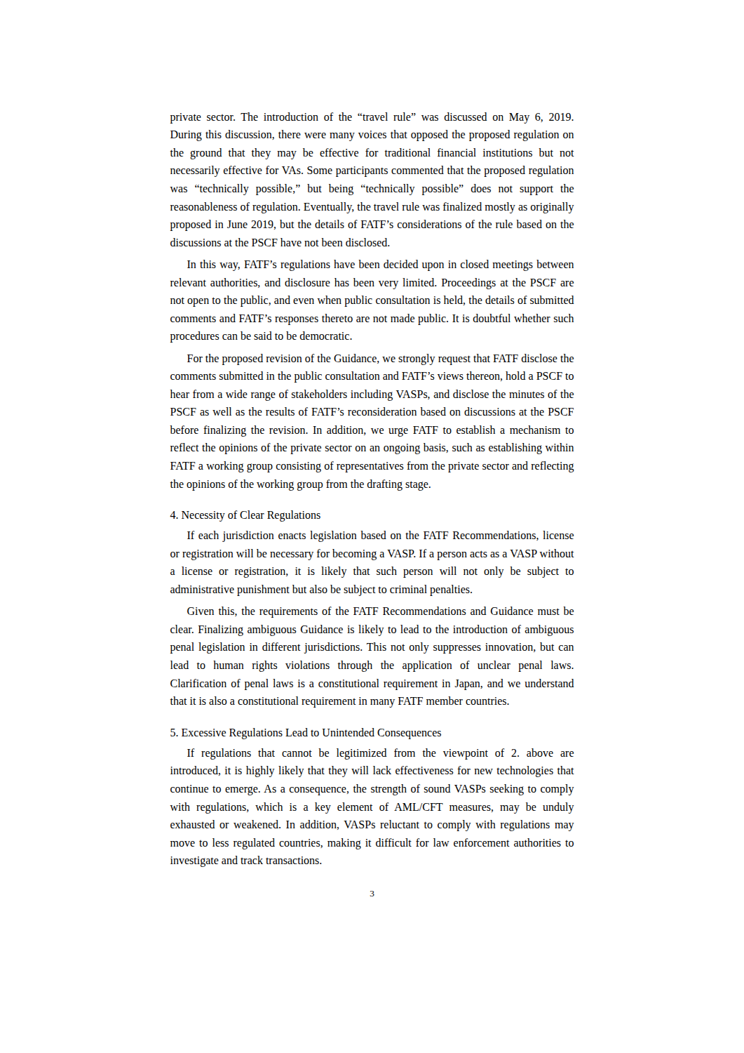private sector. The introduction of the “travel rule” was discussed on May 6, 2019. During this discussion, there were many voices that opposed the proposed regulation on the ground that they may be effective for traditional financial institutions but not necessarily effective for VAs. Some participants commented that the proposed regulation was “technically possible,” but being “technically possible” does not support the reasonableness of regulation. Eventually, the travel rule was finalized mostly as originally proposed in June 2019, but the details of FATF’s considerations of the rule based on the discussions at the PSCF have not been disclosed.
In this way, FATF’s regulations have been decided upon in closed meetings between relevant authorities, and disclosure has been very limited. Proceedings at the PSCF are not open to the public, and even when public consultation is held, the details of submitted comments and FATF’s responses thereto are not made public. It is doubtful whether such procedures can be said to be democratic.
For the proposed revision of the Guidance, we strongly request that FATF disclose the comments submitted in the public consultation and FATF’s views thereon, hold a PSCF to hear from a wide range of stakeholders including VASPs, and disclose the minutes of the PSCF as well as the results of FATF’s reconsideration based on discussions at the PSCF before finalizing the revision. In addition, we urge FATF to establish a mechanism to reflect the opinions of the private sector on an ongoing basis, such as establishing within FATF a working group consisting of representatives from the private sector and reflecting the opinions of the working group from the drafting stage.
4. Necessity of Clear Regulations
If each jurisdiction enacts legislation based on the FATF Recommendations, license or registration will be necessary for becoming a VASP. If a person acts as a VASP without a license or registration, it is likely that such person will not only be subject to administrative punishment but also be subject to criminal penalties.
Given this, the requirements of the FATF Recommendations and Guidance must be clear. Finalizing ambiguous Guidance is likely to lead to the introduction of ambiguous penal legislation in different jurisdictions. This not only suppresses innovation, but can lead to human rights violations through the application of unclear penal laws. Clarification of penal laws is a constitutional requirement in Japan, and we understand that it is also a constitutional requirement in many FATF member countries.
5. Excessive Regulations Lead to Unintended Consequences
If regulations that cannot be legitimized from the viewpoint of 2. above are introduced, it is highly likely that they will lack effectiveness for new technologies that continue to emerge. As a consequence, the strength of sound VASPs seeking to comply with regulations, which is a key element of AML/CFT measures, may be unduly exhausted or weakened. In addition, VASPs reluctant to comply with regulations may move to less regulated countries, making it difficult for law enforcement authorities to investigate and track transactions.
3